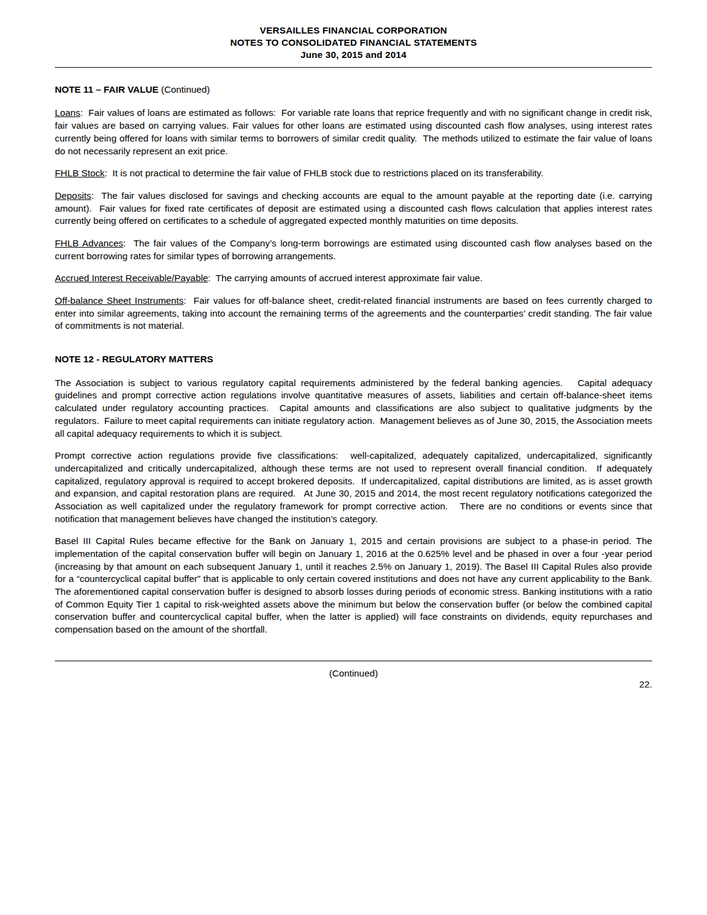VERSAILLES FINANCIAL CORPORATION
NOTES TO CONSOLIDATED FINANCIAL STATEMENTS
June 30, 2015 and 2014
NOTE 11 – FAIR VALUE (Continued)
Loans: Fair values of loans are estimated as follows: For variable rate loans that reprice frequently and with no significant change in credit risk, fair values are based on carrying values. Fair values for other loans are estimated using discounted cash flow analyses, using interest rates currently being offered for loans with similar terms to borrowers of similar credit quality. The methods utilized to estimate the fair value of loans do not necessarily represent an exit price.
FHLB Stock: It is not practical to determine the fair value of FHLB stock due to restrictions placed on its transferability.
Deposits: The fair values disclosed for savings and checking accounts are equal to the amount payable at the reporting date (i.e. carrying amount). Fair values for fixed rate certificates of deposit are estimated using a discounted cash flows calculation that applies interest rates currently being offered on certificates to a schedule of aggregated expected monthly maturities on time deposits.
FHLB Advances: The fair values of the Company’s long-term borrowings are estimated using discounted cash flow analyses based on the current borrowing rates for similar types of borrowing arrangements.
Accrued Interest Receivable/Payable: The carrying amounts of accrued interest approximate fair value.
Off-balance Sheet Instruments: Fair values for off-balance sheet, credit-related financial instruments are based on fees currently charged to enter into similar agreements, taking into account the remaining terms of the agreements and the counterparties’ credit standing. The fair value of commitments is not material.
NOTE 12 - REGULATORY MATTERS
The Association is subject to various regulatory capital requirements administered by the federal banking agencies. Capital adequacy guidelines and prompt corrective action regulations involve quantitative measures of assets, liabilities and certain off-balance-sheet items calculated under regulatory accounting practices. Capital amounts and classifications are also subject to qualitative judgments by the regulators. Failure to meet capital requirements can initiate regulatory action. Management believes as of June 30, 2015, the Association meets all capital adequacy requirements to which it is subject.
Prompt corrective action regulations provide five classifications: well-capitalized, adequately capitalized, undercapitalized, significantly undercapitalized and critically undercapitalized, although these terms are not used to represent overall financial condition. If adequately capitalized, regulatory approval is required to accept brokered deposits. If undercapitalized, capital distributions are limited, as is asset growth and expansion, and capital restoration plans are required. At June 30, 2015 and 2014, the most recent regulatory notifications categorized the Association as well capitalized under the regulatory framework for prompt corrective action. There are no conditions or events since that notification that management believes have changed the institution’s category.
Basel III Capital Rules became effective for the Bank on January 1, 2015 and certain provisions are subject to a phase-in period. The implementation of the capital conservation buffer will begin on January 1, 2016 at the 0.625% level and be phased in over a four -year period (increasing by that amount on each subsequent January 1, until it reaches 2.5% on January 1, 2019). The Basel III Capital Rules also provide for a “countercyclical capital buffer” that is applicable to only certain covered institutions and does not have any current applicability to the Bank. The aforementioned capital conservation buffer is designed to absorb losses during periods of economic stress. Banking institutions with a ratio of Common Equity Tier 1 capital to risk-weighted assets above the minimum but below the conservation buffer (or below the combined capital conservation buffer and countercyclical capital buffer, when the latter is applied) will face constraints on dividends, equity repurchases and compensation based on the amount of the shortfall.
(Continued) 22.